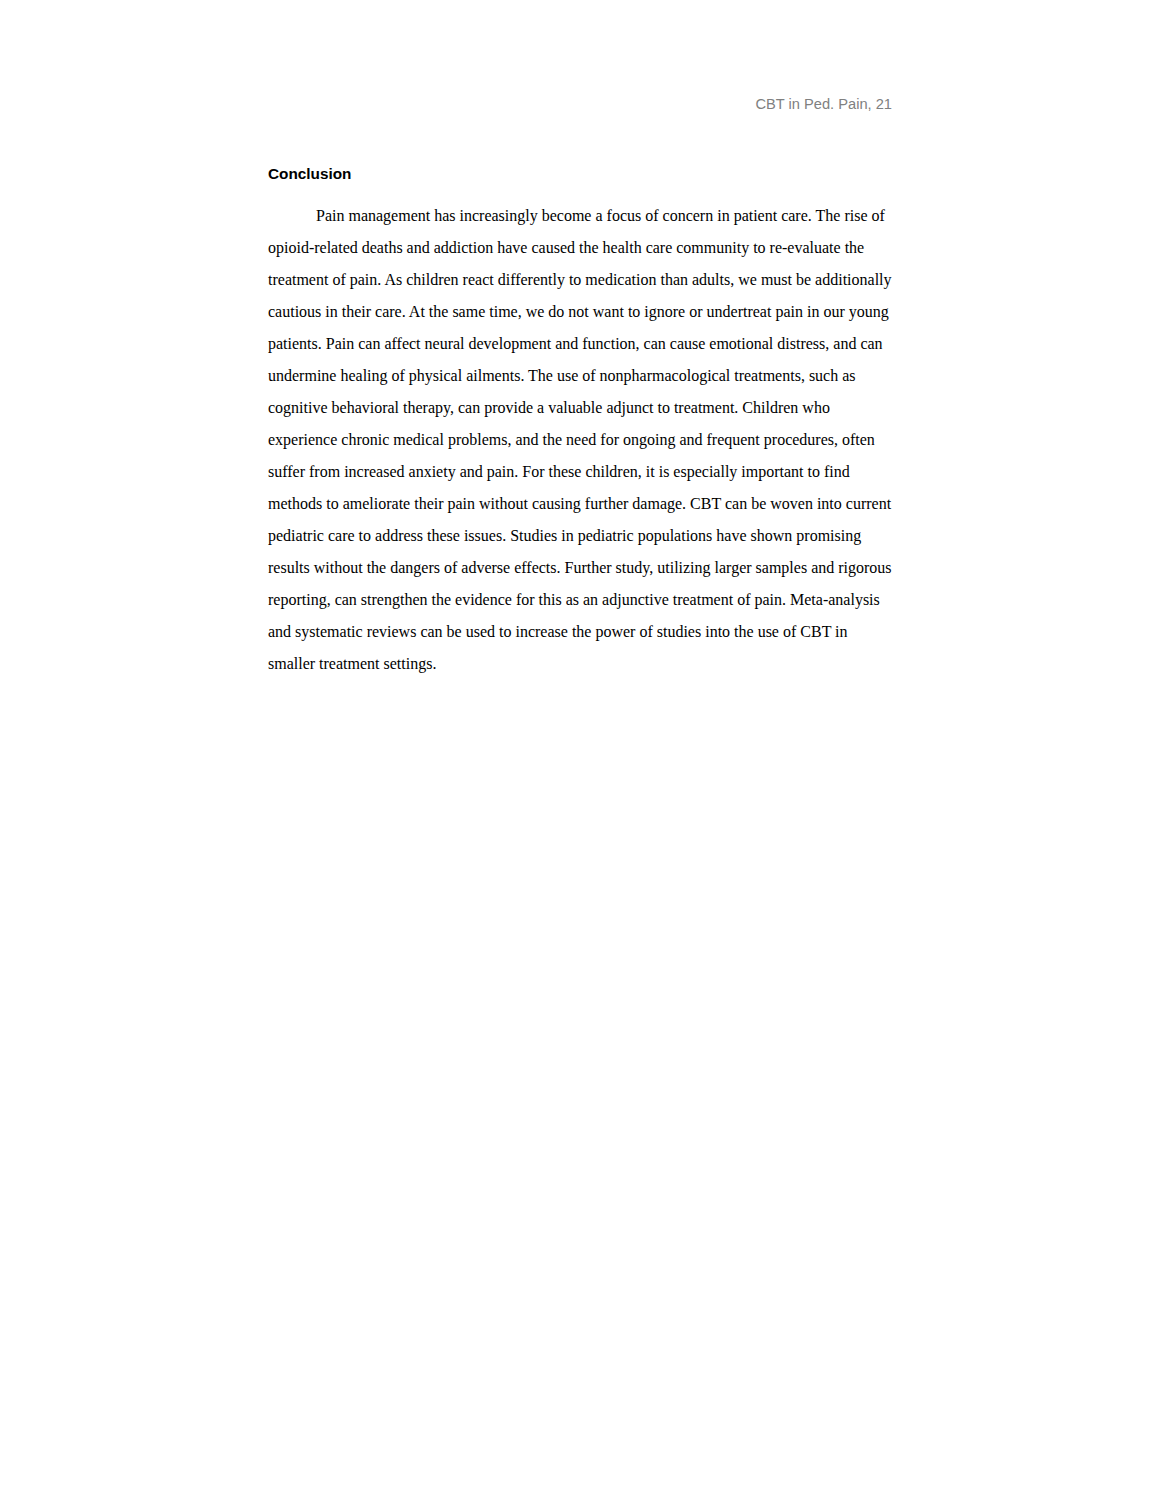CBT in Ped. Pain, 21
Conclusion
Pain management has increasingly become a focus of concern in patient care. The rise of opioid-related deaths and addiction have caused the health care community to re-evaluate the treatment of pain. As children react differently to medication than adults, we must be additionally cautious in their care. At the same time, we do not want to ignore or undertreat pain in our young patients. Pain can affect neural development and function, can cause emotional distress, and can undermine healing of physical ailments. The use of nonpharmacological treatments, such as cognitive behavioral therapy, can provide a valuable adjunct to treatment. Children who experience chronic medical problems, and the need for ongoing and frequent procedures, often suffer from increased anxiety and pain. For these children, it is especially important to find methods to ameliorate their pain without causing further damage. CBT can be woven into current pediatric care to address these issues. Studies in pediatric populations have shown promising results without the dangers of adverse effects. Further study, utilizing larger samples and rigorous reporting, can strengthen the evidence for this as an adjunctive treatment of pain. Meta-analysis and systematic reviews can be used to increase the power of studies into the use of CBT in smaller treatment settings.